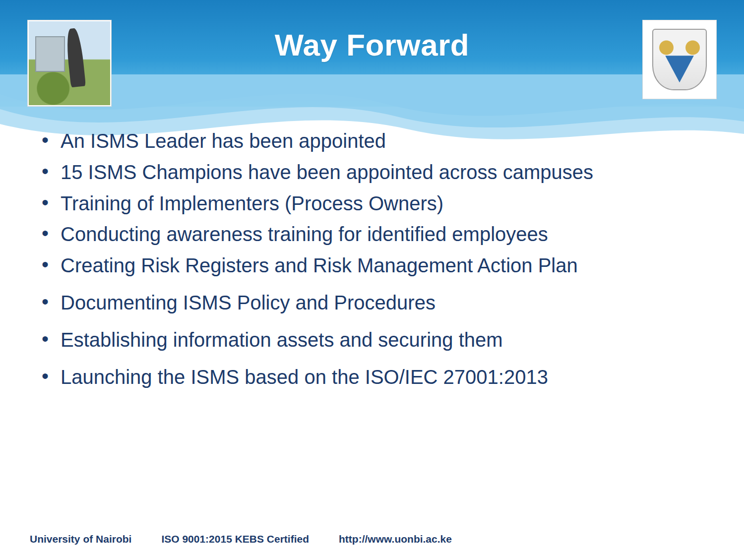Way Forward
An ISMS Leader has been appointed
15 ISMS Champions have been appointed across campuses
Training of Implementers (Process Owners)
Conducting awareness training for identified employees
Creating Risk Registers and Risk Management Action Plan
Documenting ISMS Policy and Procedures
Establishing information assets and securing them
Launching the ISMS based on the ISO/IEC 27001:2013
University of Nairobi ISO 9001:2015 KEBS Certified http://www.uonbi.ac.ke